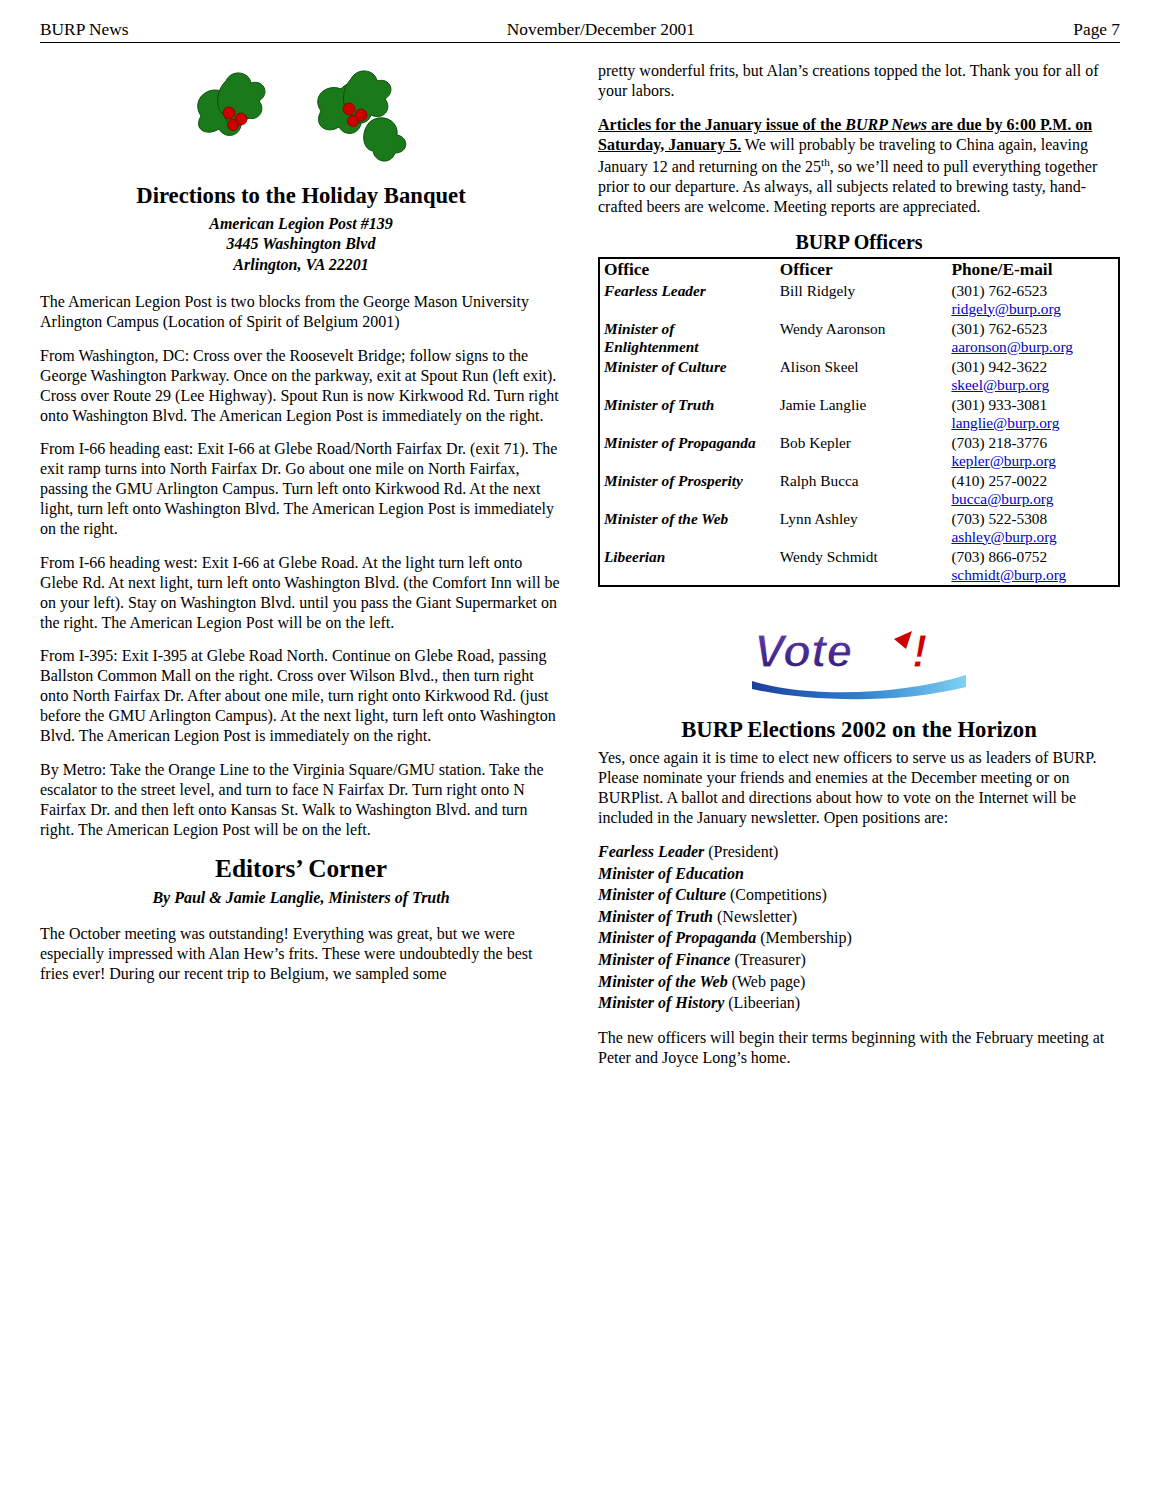BURP News
November/December 2001
Page 7
Directions to the Holiday Banquet
American Legion Post #139
3445 Washington Blvd
Arlington, VA 22201
The American Legion Post is two blocks from the George Mason University Arlington Campus (Location of Spirit of Belgium 2001)
From Washington, DC: Cross over the Roosevelt Bridge; follow signs to the George Washington Parkway. Once on the parkway, exit at Spout Run (left exit). Cross over Route 29 (Lee Highway). Spout Run is now Kirkwood Rd. Turn right onto Washington Blvd. The American Legion Post is immediately on the right.
From I-66 heading east: Exit I-66 at Glebe Road/North Fairfax Dr. (exit 71). The exit ramp turns into North Fairfax Dr. Go about one mile on North Fairfax, passing the GMU Arlington Campus. Turn left onto Kirkwood Rd. At the next light, turn left onto Washington Blvd. The American Legion Post is immediately on the right.
From I-66 heading west: Exit I-66 at Glebe Road. At the light turn left onto Glebe Rd. At next light, turn left onto Washington Blvd. (the Comfort Inn will be on your left). Stay on Washington Blvd. until you pass the Giant Supermarket on the right. The American Legion Post will be on the left.
From I-395: Exit I-395 at Glebe Road North. Continue on Glebe Road, passing Ballston Common Mall on the right. Cross over Wilson Blvd., then turn right onto North Fairfax Dr. After about one mile, turn right onto Kirkwood Rd. (just before the GMU Arlington Campus). At the next light, turn left onto Washington Blvd. The American Legion Post is immediately on the right.
By Metro: Take the Orange Line to the Virginia Square/GMU station. Take the escalator to the street level, and turn to face N Fairfax Dr. Turn right onto N Fairfax Dr. and then left onto Kansas St. Walk to Washington Blvd. and turn right. The American Legion Post will be on the left.
Editors’ Corner
By Paul & Jamie Langlie, Ministers of Truth
The October meeting was outstanding! Everything was great, but we were especially impressed with Alan Hew’s frits. These were undoubtedly the best fries ever! During our recent trip to Belgium, we sampled some
pretty wonderful frits, but Alan’s creations topped the lot. Thank you for all of your labors.
Articles for the January issue of the BURP News are due by 6:00 P.M. on Saturday, January 5. We will probably be traveling to China again, leaving January 12 and returning on the 25th, so we’ll need to pull everything together prior to our departure. As always, all subjects related to brewing tasty, hand-crafted beers are welcome. Meeting reports are appreciated.
BURP Officers
| Office | Officer | Phone/E-mail |
| --- | --- | --- |
| Fearless Leader | Bill Ridgely | (301) 762-6523 ridgely@burp.org |
| Minister of Enlightenment | Wendy Aaronson | (301) 762-6523 aaronson@burp.org |
| Minister of Culture | Alison Skeel | (301) 942-3622 skeel@burp.org |
| Minister of Truth | Jamie Langlie | (301) 933-3081 langlie@burp.org |
| Minister of Propaganda | Bob Kepler | (703) 218-3776 kepler@burp.org |
| Minister of Prosperity | Ralph Bucca | (410) 257-0022 bucca@burp.org |
| Minister of the Web | Lynn Ashley | (703) 522-5308 ashley@burp.org |
| Libeerian | Wendy Schmidt | (703) 866-0752 schmidt@burp.org |
Vote !
BURP Elections 2002 on the Horizon
Yes, once again it is time to elect new officers to serve us as leaders of BURP. Please nominate your friends and enemies at the December meeting or on BURPlist. A ballot and directions about how to vote on the Internet will be included in the January newsletter. Open positions are:
Fearless Leader (President)
Minister of Education
Minister of Culture (Competitions)
Minister of Truth (Newsletter)
Minister of Propaganda (Membership)
Minister of Finance (Treasurer)
Minister of the Web (Web page)
Minister of History (Libeerian)
The new officers will begin their terms beginning with the February meeting at Peter and Joyce Long’s home.